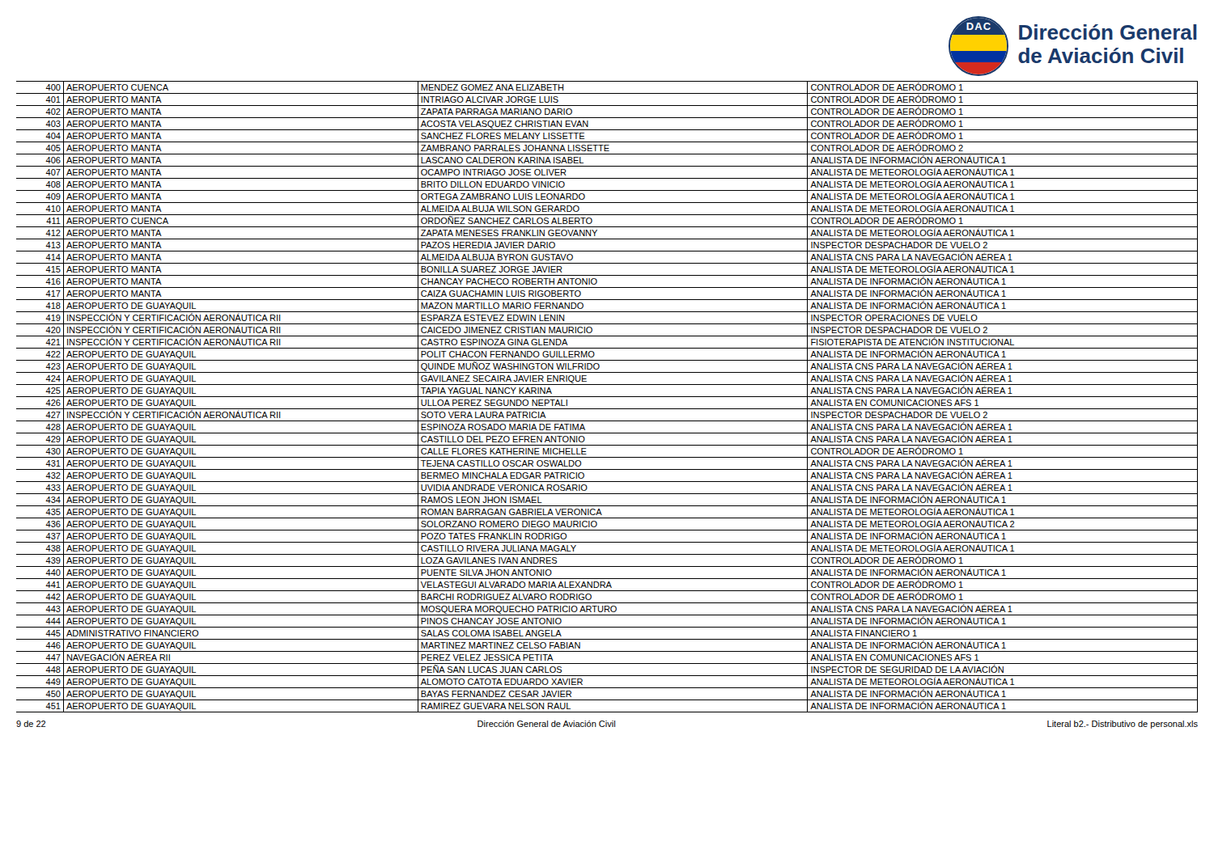DAC
Dirección General
de Aviación Civil
| 400 | AEROPUERTO CUENCA | MENDEZ GOMEZ ANA ELIZABETH | CONTROLADOR DE AERÓDROMO 1 |
| 401 | AEROPUERTO MANTA | INTRIAGO ALCIVAR JORGE LUIS | CONTROLADOR DE AERÓDROMO 1 |
| 402 | AEROPUERTO MANTA | ZAPATA PARRAGA MARIANO DARIO | CONTROLADOR DE AERÓDROMO 1 |
| 403 | AEROPUERTO MANTA | ACOSTA VELASQUEZ CHRISTIAN EVAN | CONTROLADOR DE AERÓDROMO 1 |
| 404 | AEROPUERTO MANTA | SANCHEZ FLORES MELANY LISSETTE | CONTROLADOR DE AERÓDROMO 1 |
| 405 | AEROPUERTO MANTA | ZAMBRANO PARRALES JOHANNA LISSETTE | CONTROLADOR DE AERÓDROMO 2 |
| 406 | AEROPUERTO MANTA | LASCANO CALDERON KARINA ISABEL | ANALISTA DE INFORMACIÓN AERONÁUTICA 1 |
| 407 | AEROPUERTO MANTA | OCAMPO INTRIAGO JOSE OLIVER | ANALISTA DE METEOROLOGÍA AERONÁUTICA 1 |
| 408 | AEROPUERTO MANTA | BRITO DILLON EDUARDO VINICIO | ANALISTA DE METEOROLOGÍA AERONÁUTICA 1 |
| 409 | AEROPUERTO MANTA | ORTEGA ZAMBRANO LUIS LEONARDO | ANALISTA DE METEOROLOGÍA AERONÁUTICA 1 |
| 410 | AEROPUERTO MANTA | ALMEIDA ALBUJA WILSON GERARDO | ANALISTA DE METEOROLOGÍA AERONÁUTICA 1 |
| 411 | AEROPUERTO CUENCA | ORDOÑEZ SANCHEZ CARLOS ALBERTO | CONTROLADOR DE AERÓDROMO 1 |
| 412 | AEROPUERTO MANTA | ZAPATA MENESES FRANKLIN GEOVANNY | ANALISTA DE METEOROLOGÍA AERONÁUTICA 1 |
| 413 | AEROPUERTO MANTA | PAZOS HEREDIA JAVIER DARIO | INSPECTOR DESPACHADOR DE VUELO 2 |
| 414 | AEROPUERTO MANTA | ALMEIDA ALBUJA BYRON GUSTAVO | ANALISTA CNS PARA LA NAVEGACIÓN AÉREA 1 |
| 415 | AEROPUERTO MANTA | BONILLA SUAREZ JORGE JAVIER | ANALISTA DE METEOROLOGÍA AERONÁUTICA 1 |
| 416 | AEROPUERTO MANTA | CHANCAY PACHECO ROBERTH ANTONIO | ANALISTA DE INFORMACIÓN AERONÁUTICA 1 |
| 417 | AEROPUERTO MANTA | CAIZA GUACHAMIN LUIS RIGOBERTO | ANALISTA DE INFORMACIÓN AERONÁUTICA 1 |
| 418 | AEROPUERTO DE GUAYAQUIL | MAZON MARTILLO MARIO FERNANDO | ANALISTA DE INFORMACIÓN AERONÁUTICA 1 |
| 419 | INSPECCIÓN Y CERTIFICACIÓN AERONÁUTICA RII | ESPARZA ESTEVEZ EDWIN LENIN | INSPECTOR OPERACIONES DE VUELO |
| 420 | INSPECCIÓN Y CERTIFICACIÓN AERONÁUTICA RII | CAICEDO JIMENEZ CRISTIAN MAURICIO | INSPECTOR DESPACHADOR DE VUELO 2 |
| 421 | INSPECCIÓN Y CERTIFICACIÓN AERONÁUTICA RII | CASTRO ESPINOZA GINA GLENDA | FISIOTERAPISTA DE ATENCIÓN INSTITUCIONAL |
| 422 | AEROPUERTO DE GUAYAQUIL | POLIT CHACON FERNANDO GUILLERMO | ANALISTA DE INFORMACIÓN AERONÁUTICA 1 |
| 423 | AEROPUERTO DE GUAYAQUIL | QUINDE MUÑOZ WASHINGTON WILFRIDO | ANALISTA CNS PARA LA NAVEGACIÓN AÉREA 1 |
| 424 | AEROPUERTO DE GUAYAQUIL | GAVILANEZ SECAIRA JAVIER ENRIQUE | ANALISTA CNS PARA LA NAVEGACIÓN AÉREA 1 |
| 425 | AEROPUERTO DE GUAYAQUIL | TAPIA YAGUAL NANCY KARINA | ANALISTA CNS PARA LA NAVEGACIÓN AÉREA 1 |
| 426 | AEROPUERTO DE GUAYAQUIL | ULLOA PEREZ SEGUNDO NEPTALI | ANALISTA EN COMUNICACIONES AFS 1 |
| 427 | INSPECCIÓN Y CERTIFICACIÓN AERONÁUTICA RII | SOTO VERA LAURA PATRICIA | INSPECTOR DESPACHADOR DE VUELO 2 |
| 428 | AEROPUERTO DE GUAYAQUIL | ESPINOZA ROSADO MARIA DE FATIMA | ANALISTA CNS PARA LA NAVEGACIÓN AÉREA 1 |
| 429 | AEROPUERTO DE GUAYAQUIL | CASTILLO DEL PEZO EFREN ANTONIO | ANALISTA CNS PARA LA NAVEGACIÓN AÉREA 1 |
| 430 | AEROPUERTO DE GUAYAQUIL | CALLE FLORES KATHERINE MICHELLE | CONTROLADOR DE AERÓDROMO 1 |
| 431 | AEROPUERTO DE GUAYAQUIL | TEJENA CASTILLO OSCAR OSWALDO | ANALISTA CNS PARA LA NAVEGACIÓN AÉREA 1 |
| 432 | AEROPUERTO DE GUAYAQUIL | BERMEO MINCHALA EDGAR PATRICIO | ANALISTA CNS PARA LA NAVEGACIÓN AÉREA 1 |
| 433 | AEROPUERTO DE GUAYAQUIL | UVIDIA ANDRADE VERONICA ROSARIO | ANALISTA CNS PARA LA NAVEGACIÓN AÉREA 1 |
| 434 | AEROPUERTO DE GUAYAQUIL | RAMOS LEON JHON ISMAEL | ANALISTA DE INFORMACIÓN AERONÁUTICA 1 |
| 435 | AEROPUERTO DE GUAYAQUIL | ROMAN BARRAGAN GABRIELA VERONICA | ANALISTA DE METEOROLOGÍA AERONÁUTICA 1 |
| 436 | AEROPUERTO DE GUAYAQUIL | SOLORZANO ROMERO DIEGO MAURICIO | ANALISTA DE METEOROLOGÍA AERONÁUTICA 2 |
| 437 | AEROPUERTO DE GUAYAQUIL | POZO TATES FRANKLIN RODRIGO | ANALISTA DE INFORMACIÓN AERONÁUTICA 1 |
| 438 | AEROPUERTO DE GUAYAQUIL | CASTILLO RIVERA JULIANA MAGALY | ANALISTA DE METEOROLOGÍA AERONÁUTICA 1 |
| 439 | AEROPUERTO DE GUAYAQUIL | LOZA GAVILANES IVAN ANDRES | CONTROLADOR DE AERÓDROMO 1 |
| 440 | AEROPUERTO DE GUAYAQUIL | PUENTE SILVA JHON ANTONIO | ANALISTA DE INFORMACIÓN AERONÁUTICA 1 |
| 441 | AEROPUERTO DE GUAYAQUIL | VELASTEGUI ALVARADO MARIA ALEXANDRA | CONTROLADOR DE AERÓDROMO 1 |
| 442 | AEROPUERTO DE GUAYAQUIL | BARCHI RODRIGUEZ ALVARO RODRIGO | CONTROLADOR DE AERÓDROMO 1 |
| 443 | AEROPUERTO DE GUAYAQUIL | MOSQUERA MORQUECHO PATRICIO ARTURO | ANALISTA CNS PARA LA NAVEGACIÓN AÉREA 1 |
| 444 | AEROPUERTO DE GUAYAQUIL | PINOS CHANCAY JOSE ANTONIO | ANALISTA DE INFORMACIÓN AERONÁUTICA 1 |
| 445 | ADMINISTRATIVO FINANCIERO | SALAS COLOMA ISABEL ANGELA | ANALISTA FINANCIERO 1 |
| 446 | AEROPUERTO DE GUAYAQUIL | MARTINEZ MARTINEZ CELSO FABIAN | ANALISTA DE INFORMACIÓN AERONÁUTICA 1 |
| 447 | NAVEGACIÓN AÉREA RII | PEREZ VELEZ JESSICA PETITA | ANALISTA EN COMUNICACIONES AFS 1 |
| 448 | AEROPUERTO DE GUAYAQUIL | PEÑA SAN LUCAS JUAN CARLOS | INSPECTOR DE SEGURIDAD DE LA AVIACIÓN |
| 449 | AEROPUERTO DE GUAYAQUIL | ALOMOTO CATOTA EDUARDO XAVIER | ANALISTA DE METEOROLOGÍA AERONÁUTICA 1 |
| 450 | AEROPUERTO DE GUAYAQUIL | BAYAS FERNANDEZ CESAR JAVIER | ANALISTA DE INFORMACIÓN AERONÁUTICA 1 |
| 451 | AEROPUERTO DE GUAYAQUIL | RAMIREZ GUEVARA NELSON RAUL | ANALISTA DE INFORMACIÓN AERONÁUTICA 1 |
9 de 22
Dirección General de Aviación Civil
Literal b2.- Distributivo de personal.xls